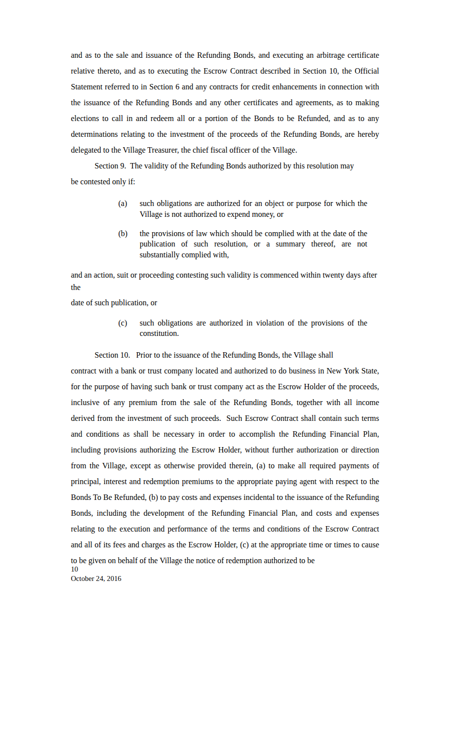and as to the sale and issuance of the Refunding Bonds, and executing an arbitrage certificate relative thereto, and as to executing the Escrow Contract described in Section 10, the Official Statement referred to in Section 6 and any contracts for credit enhancements in connection with the issuance of the Refunding Bonds and any other certificates and agreements, as to making elections to call in and redeem all or a portion of the Bonds to be Refunded, and as to any determinations relating to the investment of the proceeds of the Refunding Bonds, are hereby delegated to the Village Treasurer, the chief fiscal officer of the Village.
Section 9. The validity of the Refunding Bonds authorized by this resolution may
be contested only if:
(a) such obligations are authorized for an object or purpose for which the Village is not authorized to expend money, or
(b) the provisions of law which should be complied with at the date of the publication of such resolution, or a summary thereof, are not substantially complied with,
and an action, suit or proceeding contesting such validity is commenced within twenty days after the
date of such publication, or
(c) such obligations are authorized in violation of the provisions of the constitution.
Section 10. Prior to the issuance of the Refunding Bonds, the Village shall
contract with a bank or trust company located and authorized to do business in New York State, for the purpose of having such bank or trust company act as the Escrow Holder of the proceeds, inclusive of any premium from the sale of the Refunding Bonds, together with all income derived from the investment of such proceeds. Such Escrow Contract shall contain such terms and conditions as shall be necessary in order to accomplish the Refunding Financial Plan, including provisions authorizing the Escrow Holder, without further authorization or direction from the Village, except as otherwise provided therein, (a) to make all required payments of principal, interest and redemption premiums to the appropriate paying agent with respect to the Bonds To Be Refunded, (b) to pay costs and expenses incidental to the issuance of the Refunding Bonds, including the development of the Refunding Financial Plan, and costs and expenses relating to the execution and performance of the terms and conditions of the Escrow Contract and all of its fees and charges as the Escrow Holder, (c) at the appropriate time or times to cause to be given on behalf of the Village the notice of redemption authorized to be
10 October 24, 2016